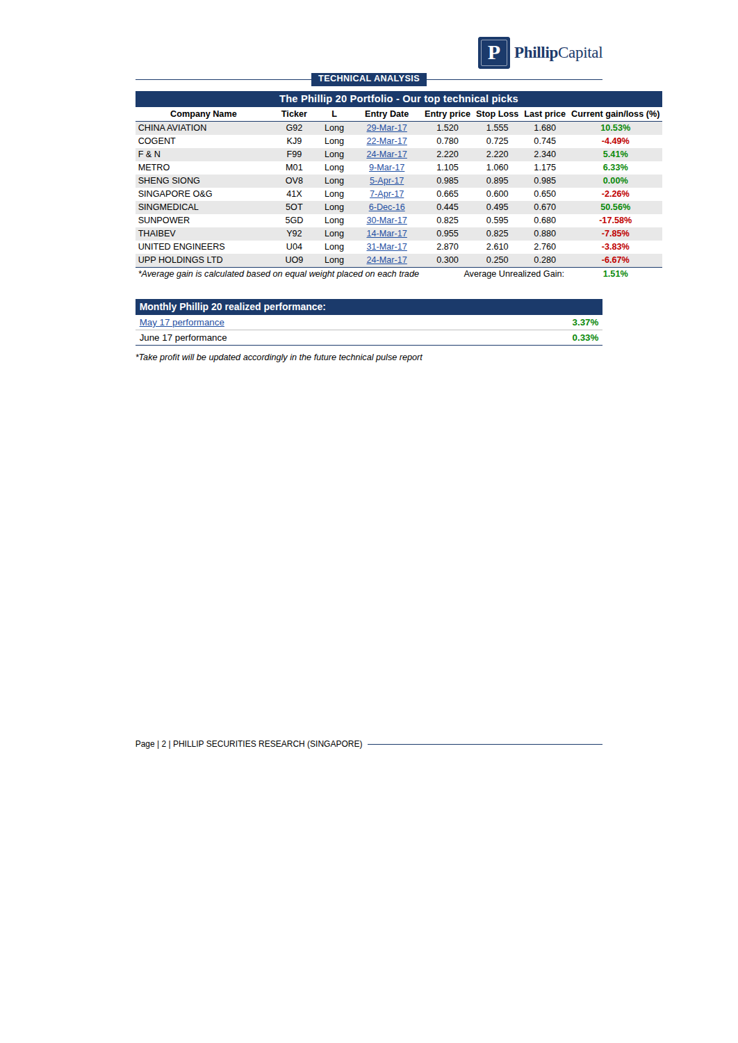Phillip Capital
TECHNICAL ANALYSIS
The Phillip 20 Portfolio - Our top technical picks
| Company Name | Ticker | L | Entry Date | Entry price | Stop Loss | Last price | Current gain/loss (%) |
| --- | --- | --- | --- | --- | --- | --- | --- |
| CHINA AVIATION | G92 | Long | 29-Mar-17 | 1.520 | 1.555 | 1.680 | 10.53% |
| COGENT | KJ9 | Long | 22-Mar-17 | 0.780 | 0.725 | 0.745 | -4.49% |
| F & N | F99 | Long | 24-Mar-17 | 2.220 | 2.220 | 2.340 | 5.41% |
| METRO | M01 | Long | 9-Mar-17 | 1.105 | 1.060 | 1.175 | 6.33% |
| SHENG SIONG | OV8 | Long | 5-Apr-17 | 0.985 | 0.895 | 0.985 | 0.00% |
| SINGAPORE O&G | 41X | Long | 7-Apr-17 | 0.665 | 0.600 | 0.650 | -2.26% |
| SINGMEDICAL | 5OT | Long | 6-Dec-16 | 0.445 | 0.495 | 0.670 | 50.56% |
| SUNPOWER | 5GD | Long | 30-Mar-17 | 0.825 | 0.595 | 0.680 | -17.58% |
| THAIBEV | Y92 | Long | 14-Mar-17 | 0.955 | 0.825 | 0.880 | -7.85% |
| UNITED ENGINEERS | U04 | Long | 31-Mar-17 | 2.870 | 2.610 | 2.760 | -3.83% |
| UPP HOLDINGS LTD | UO9 | Long | 24-Mar-17 | 0.300 | 0.250 | 0.280 | -6.67% |
| *Average gain is calculated based on equal weight placed on each trade | Average Unrealized Gain: | 1.51% |
Monthly Phillip 20 realized performance:
| May 17 performance | 3.37% |
| June 17 performance | 0.33% |
*Take profit will be updated accordingly in the future technical pulse report
Page | 2 | PHILLIP SECURITIES RESEARCH (SINGAPORE)